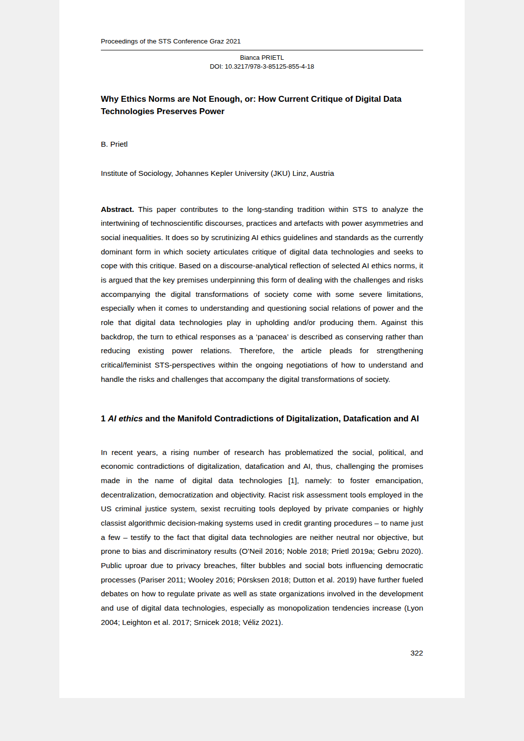Proceedings of the STS Conference Graz 2021
Bianca PRIETL
DOI: 10.3217/978-3-85125-855-4-18
Why Ethics Norms are Not Enough, or: How Current Critique of Digital Data Technologies Preserves Power
B. Prietl
Institute of Sociology, Johannes Kepler University (JKU) Linz, Austria
Abstract. This paper contributes to the long-standing tradition within STS to analyze the intertwining of technoscientific discourses, practices and artefacts with power asymmetries and social inequalities. It does so by scrutinizing AI ethics guidelines and standards as the currently dominant form in which society articulates critique of digital data technologies and seeks to cope with this critique. Based on a discourse-analytical reflection of selected AI ethics norms, it is argued that the key premises underpinning this form of dealing with the challenges and risks accompanying the digital transformations of society come with some severe limitations, especially when it comes to understanding and questioning social relations of power and the role that digital data technologies play in upholding and/or producing them. Against this backdrop, the turn to ethical responses as a ‘panacea’ is described as conserving rather than reducing existing power relations. Therefore, the article pleads for strengthening critical/feminist STS-perspectives within the ongoing negotiations of how to understand and handle the risks and challenges that accompany the digital transformations of society.
1 AI ethics and the Manifold Contradictions of Digitalization, Datafication and AI
In recent years, a rising number of research has problematized the social, political, and economic contradictions of digitalization, datafication and AI, thus, challenging the promises made in the name of digital data technologies [1], namely: to foster emancipation, decentralization, democratization and objectivity. Racist risk assessment tools employed in the US criminal justice system, sexist recruiting tools deployed by private companies or highly classist algorithmic decision-making systems used in credit granting procedures – to name just a few – testify to the fact that digital data technologies are neither neutral nor objective, but prone to bias and discriminatory results (O’Neil 2016; Noble 2018; Prietl 2019a; Gebru 2020). Public uproar due to privacy breaches, filter bubbles and social bots influencing democratic processes (Pariser 2011; Wooley 2016; Pörsksen 2018; Dutton et al. 2019) have further fueled debates on how to regulate private as well as state organizations involved in the development and use of digital data technologies, especially as monopolization tendencies increase (Lyon 2004; Leighton et al. 2017; Srnicek 2018; Véliz 2021).
322